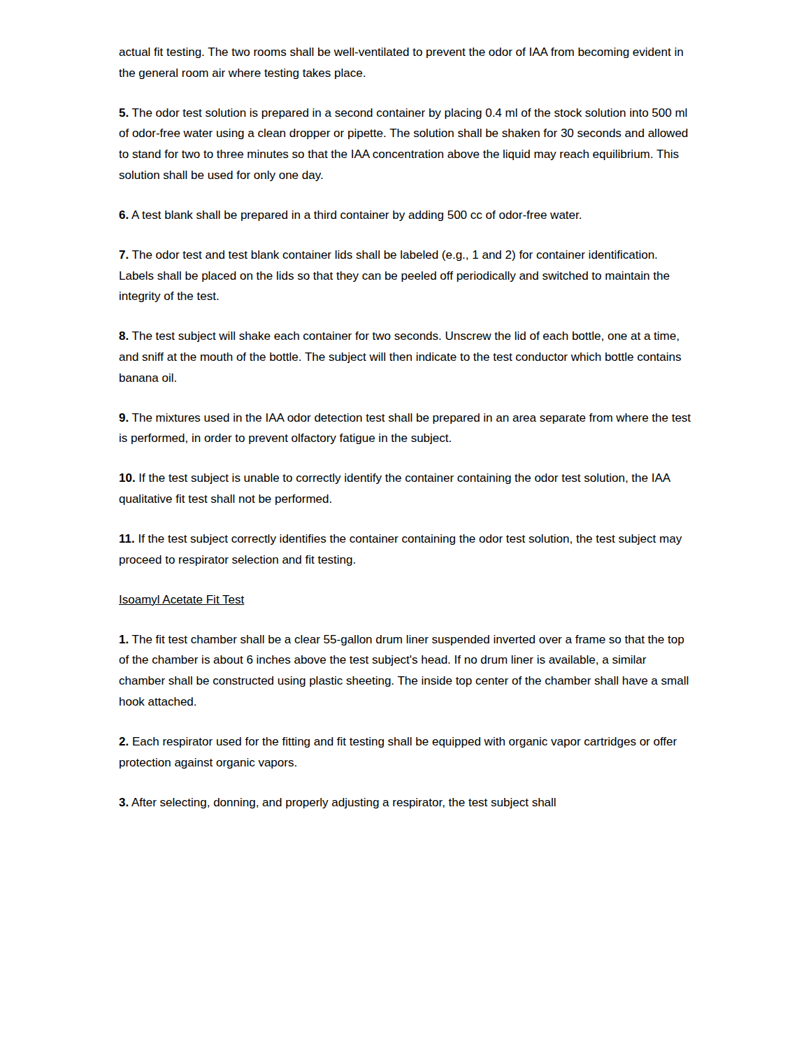actual fit testing. The two rooms shall be well-ventilated to prevent the odor of IAA from becoming evident in the general room air where testing takes place.
5. The odor test solution is prepared in a second container by placing 0.4 ml of the stock solution into 500 ml of odor-free water using a clean dropper or pipette. The solution shall be shaken for 30 seconds and allowed to stand for two to three minutes so that the IAA concentration above the liquid may reach equilibrium. This solution shall be used for only one day.
6. A test blank shall be prepared in a third container by adding 500 cc of odor-free water.
7. The odor test and test blank container lids shall be labeled (e.g., 1 and 2) for container identification. Labels shall be placed on the lids so that they can be peeled off periodically and switched to maintain the integrity of the test.
8. The test subject will shake each container for two seconds. Unscrew the lid of each bottle, one at a time, and sniff at the mouth of the bottle. The subject will then indicate to the test conductor which bottle contains banana oil.
9. The mixtures used in the IAA odor detection test shall be prepared in an area separate from where the test is performed, in order to prevent olfactory fatigue in the subject.
10. If the test subject is unable to correctly identify the container containing the odor test solution, the IAA qualitative fit test shall not be performed.
11. If the test subject correctly identifies the container containing the odor test solution, the test subject may proceed to respirator selection and fit testing.
Isoamyl Acetate Fit Test
1. The fit test chamber shall be a clear 55-gallon drum liner suspended inverted over a frame so that the top of the chamber is about 6 inches above the test subject's head. If no drum liner is available, a similar chamber shall be constructed using plastic sheeting. The inside top center of the chamber shall have a small hook attached.
2. Each respirator used for the fitting and fit testing shall be equipped with organic vapor cartridges or offer protection against organic vapors.
3. After selecting, donning, and properly adjusting a respirator, the test subject shall